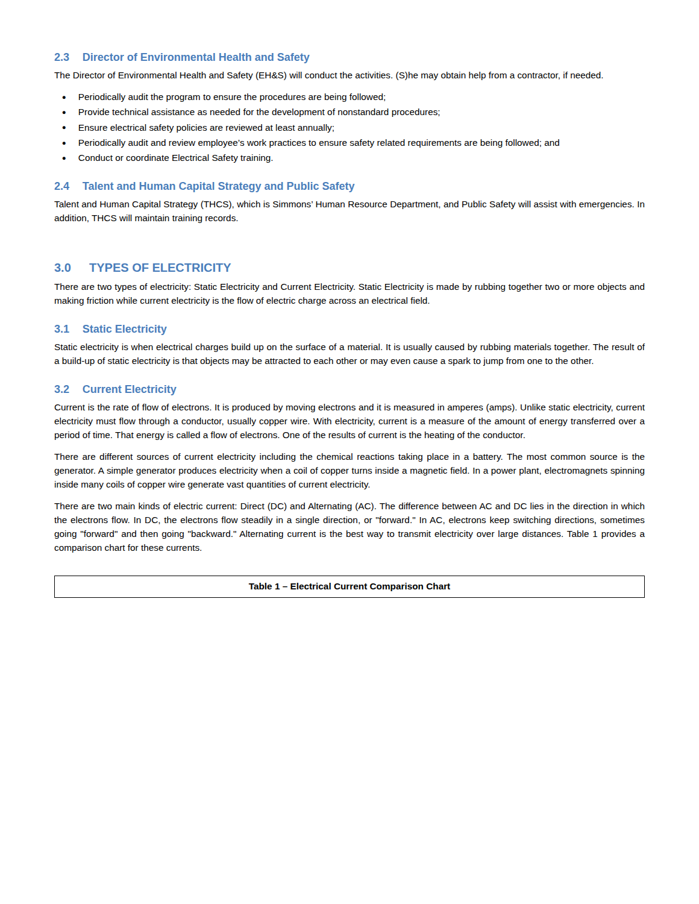2.3 Director of Environmental Health and Safety
The Director of Environmental Health and Safety (EH&S) will conduct the activities. (S)he may obtain help from a contractor, if needed.
Periodically audit the program to ensure the procedures are being followed;
Provide technical assistance as needed for the development of nonstandard procedures;
Ensure electrical safety policies are reviewed at least annually;
Periodically audit and review employee’s work practices to ensure safety related requirements are being followed; and
Conduct or coordinate Electrical Safety training.
2.4 Talent and Human Capital Strategy and Public Safety
Talent and Human Capital Strategy (THCS), which is Simmons’ Human Resource Department, and Public Safety will assist with emergencies. In addition, THCS will maintain training records.
3.0 TYPES OF ELECTRICITY
There are two types of electricity: Static Electricity and Current Electricity. Static Electricity is made by rubbing together two or more objects and making friction while current electricity is the flow of electric charge across an electrical field.
3.1 Static Electricity
Static electricity is when electrical charges build up on the surface of a material. It is usually caused by rubbing materials together. The result of a build-up of static electricity is that objects may be attracted to each other or may even cause a spark to jump from one to the other.
3.2 Current Electricity
Current is the rate of flow of electrons. It is produced by moving electrons and it is measured in amperes (amps). Unlike static electricity, current electricity must flow through a conductor, usually copper wire. With electricity, current is a measure of the amount of energy transferred over a period of time. That energy is called a flow of electrons. One of the results of current is the heating of the conductor.
There are different sources of current electricity including the chemical reactions taking place in a battery. The most common source is the generator. A simple generator produces electricity when a coil of copper turns inside a magnetic field. In a power plant, electromagnets spinning inside many coils of copper wire generate vast quantities of current electricity.
There are two main kinds of electric current: Direct (DC) and Alternating (AC). The difference between AC and DC lies in the direction in which the electrons flow. In DC, the electrons flow steadily in a single direction, or "forward." In AC, electrons keep switching directions, sometimes going "forward" and then going "backward." Alternating current is the best way to transmit electricity over large distances. Table 1 provides a comparison chart for these currents.
Table 1 – Electrical Current Comparison Chart